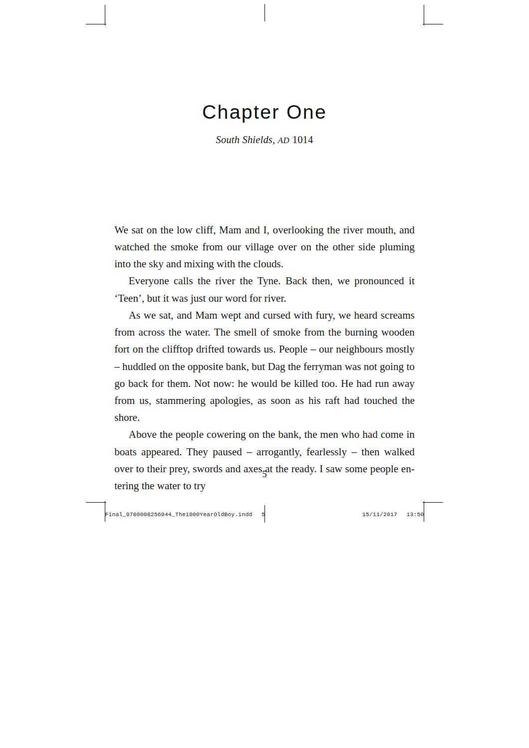Chapter One
South Shields, AD 1014
We sat on the low cliff, Mam and I, overlooking the river mouth, and watched the smoke from our village over on the other side pluming into the sky and mixing with the clouds.
Everyone calls the river the Tyne. Back then, we pronounced it ‘Teen’, but it was just our word for river.
As we sat, and Mam wept and cursed with fury, we heard screams from across the water. The smell of smoke from the burning wooden fort on the clifftop drifted towards us. People – our neighbours mostly – huddled on the opposite bank, but Dag the ferryman was not going to go back for them. Not now: he would be killed too. He had run away from us, stammering apologies, as soon as his raft had touched the shore.
Above the people cowering on the bank, the men who had come in boats appeared. They paused – arrogantly, fearlessly – then walked over to their prey, swords and axes at the ready. I saw some people entering the water to try
5
Final_9780008256944_The1000YearOldBoy.indd 5
15/11/201713:50